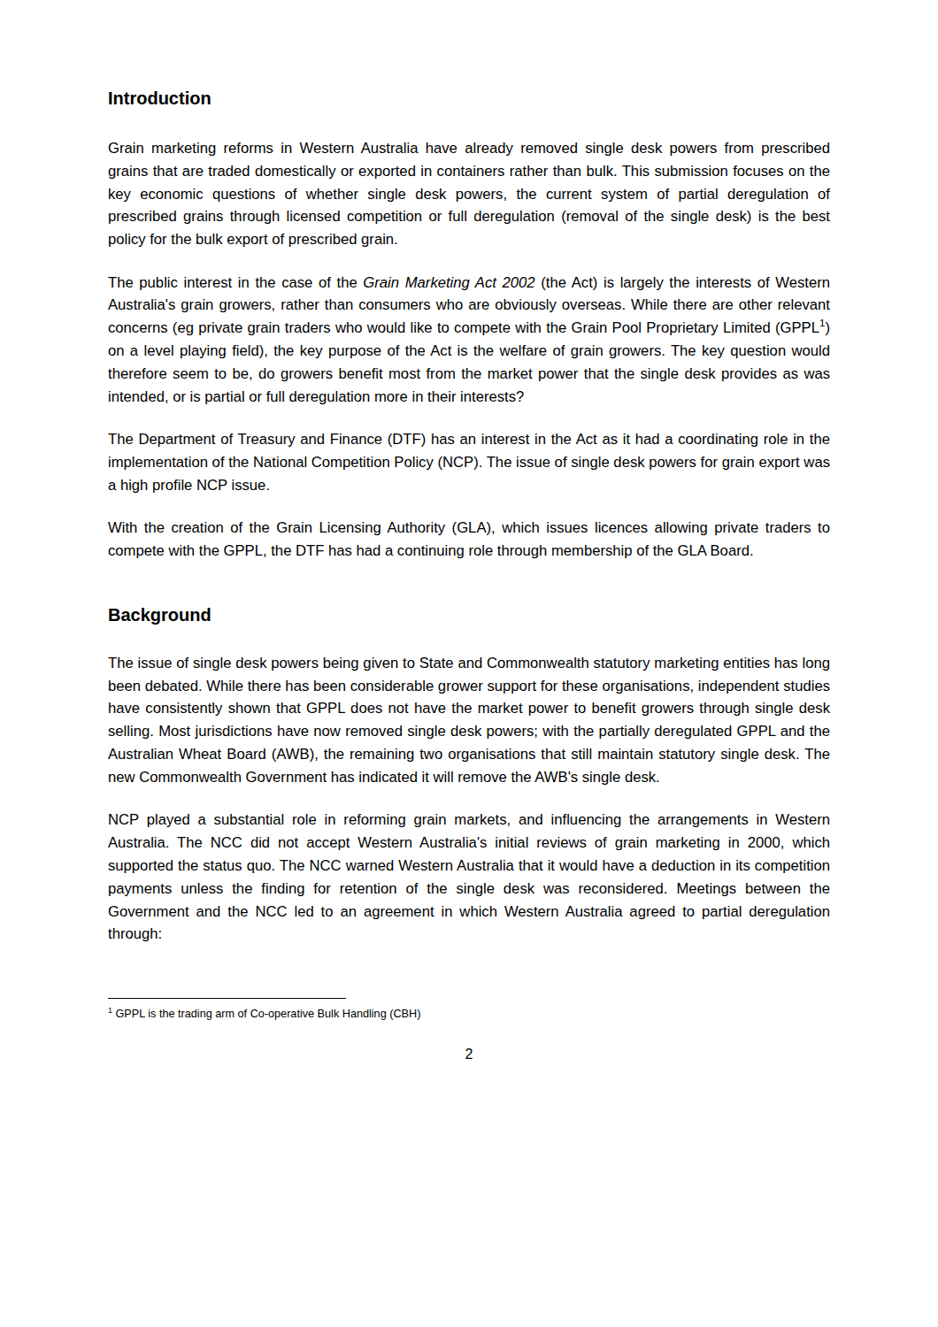Introduction
Grain marketing reforms in Western Australia have already removed single desk powers from prescribed grains that are traded domestically or exported in containers rather than bulk. This submission focuses on the key economic questions of whether single desk powers, the current system of partial deregulation of prescribed grains through licensed competition or full deregulation (removal of the single desk) is the best policy for the bulk export of prescribed grain.
The public interest in the case of the Grain Marketing Act 2002 (the Act) is largely the interests of Western Australia's grain growers, rather than consumers who are obviously overseas. While there are other relevant concerns (eg private grain traders who would like to compete with the Grain Pool Proprietary Limited (GPPL1) on a level playing field), the key purpose of the Act is the welfare of grain growers. The key question would therefore seem to be, do growers benefit most from the market power that the single desk provides as was intended, or is partial or full deregulation more in their interests?
The Department of Treasury and Finance (DTF) has an interest in the Act as it had a coordinating role in the implementation of the National Competition Policy (NCP). The issue of single desk powers for grain export was a high profile NCP issue.
With the creation of the Grain Licensing Authority (GLA), which issues licences allowing private traders to compete with the GPPL, the DTF has had a continuing role through membership of the GLA Board.
Background
The issue of single desk powers being given to State and Commonwealth statutory marketing entities has long been debated. While there has been considerable grower support for these organisations, independent studies have consistently shown that GPPL does not have the market power to benefit growers through single desk selling. Most jurisdictions have now removed single desk powers; with the partially deregulated GPPL and the Australian Wheat Board (AWB), the remaining two organisations that still maintain statutory single desk. The new Commonwealth Government has indicated it will remove the AWB's single desk.
NCP played a substantial role in reforming grain markets, and influencing the arrangements in Western Australia. The NCC did not accept Western Australia's initial reviews of grain marketing in 2000, which supported the status quo. The NCC warned Western Australia that it would have a deduction in its competition payments unless the finding for retention of the single desk was reconsidered. Meetings between the Government and the NCC led to an agreement in which Western Australia agreed to partial deregulation through:
1 GPPL is the trading arm of Co-operative Bulk Handling (CBH)
2